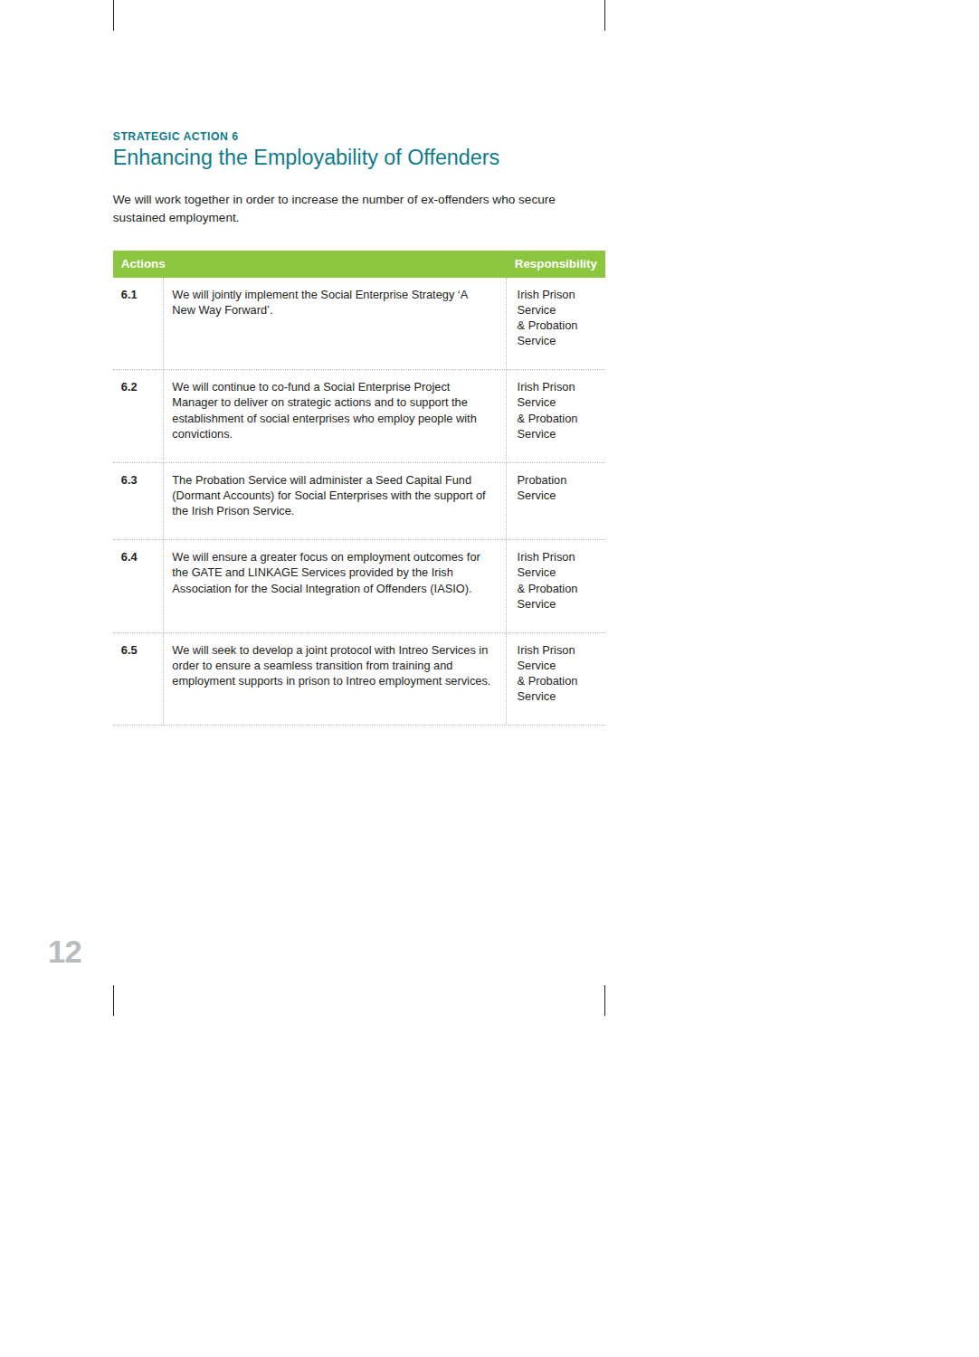Strategic Action 6
Enhancing the Employability of Offenders
We will work together in order to increase the number of ex-offenders who secure sustained employment.
| Actions | Responsibility |
| --- | --- |
| 6.1 | We will jointly implement the Social Enterprise Strategy ‘A New Way Forward’. | Irish Prison Service & Probation Service |
| 6.2 | We will continue to co-fund a Social Enterprise Project Manager to deliver on strategic actions and to support the establishment of social enterprises who employ people with convictions. | Irish Prison Service & Probation Service |
| 6.3 | The Probation Service will administer a Seed Capital Fund (Dormant Accounts) for Social Enterprises with the support of the Irish Prison Service. | Probation Service |
| 6.4 | We will ensure a greater focus on employment outcomes for the GATE and LINKAGE Services provided by the Irish Association for the Social Integration of Offenders (IASIO). | Irish Prison Service & Probation Service |
| 6.5 | We will seek to develop a joint protocol with Intreo Services in order to ensure a seamless transition from training and employment supports in prison to Intreo employment services. | Irish Prison Service & Probation Service |
12